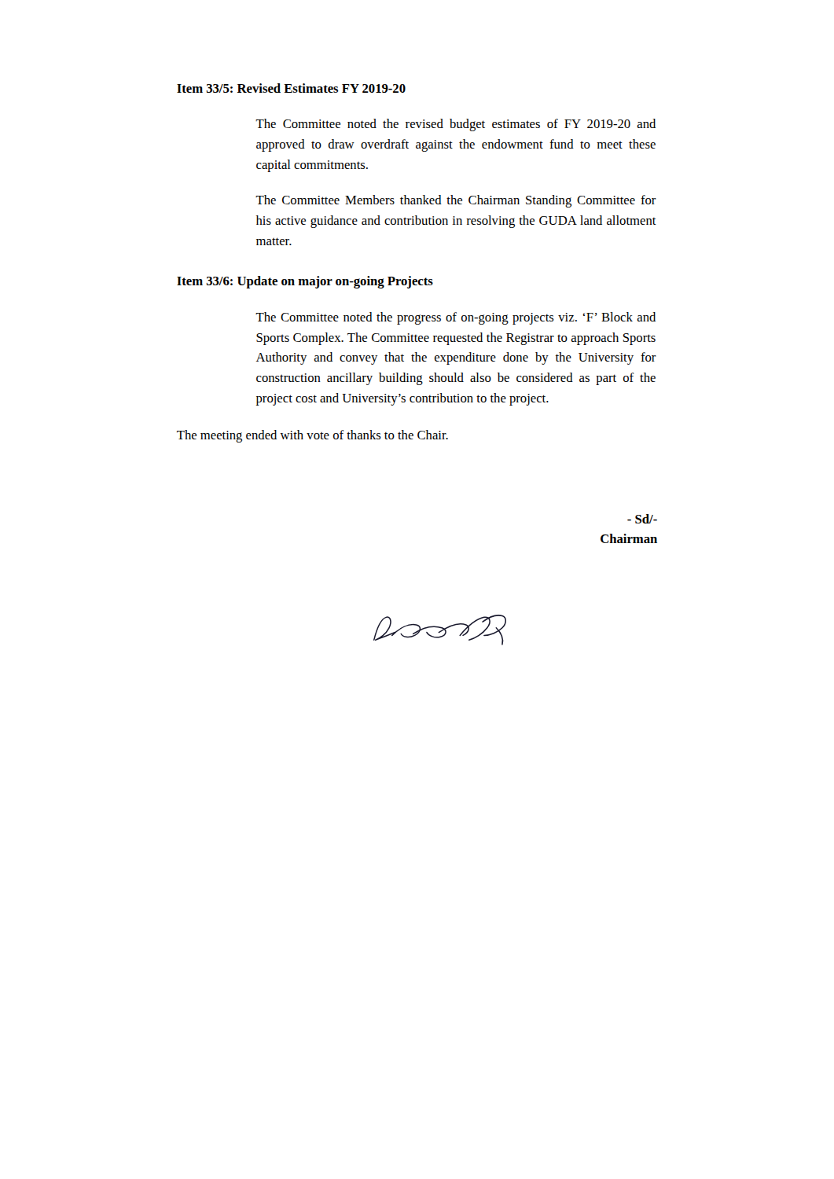Item 33/5: Revised Estimates FY 2019-20
The Committee noted the revised budget estimates of FY 2019-20 and approved to draw overdraft against the endowment fund to meet these capital commitments.
The Committee Members thanked the Chairman Standing Committee for his active guidance and contribution in resolving the GUDA land allotment matter.
Item 33/6: Update on major on-going Projects
The Committee noted the progress of on-going projects viz. ‘F’ Block and Sports Complex. The Committee requested the Registrar to approach Sports Authority and convey that the expenditure done by the University for construction ancillary building should also be considered as part of the project cost and University’s contribution to the project.
The meeting ended with vote of thanks to the Chair.
- Sd/- Chairman